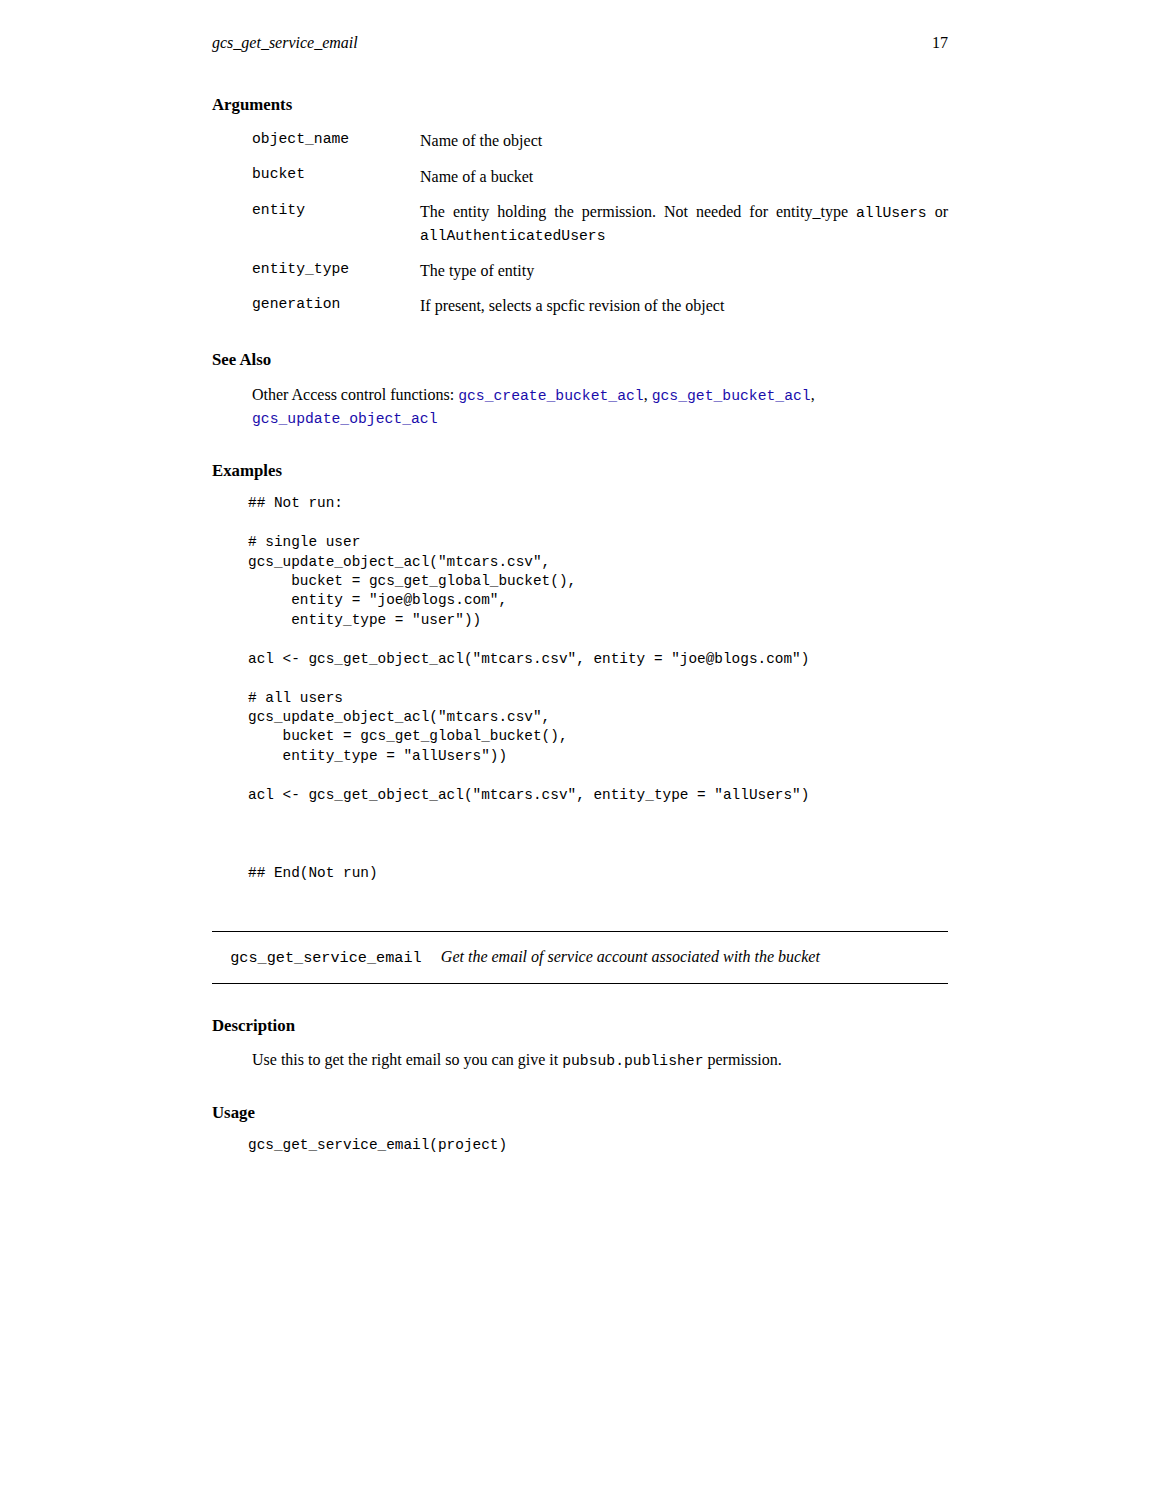gcs_get_service_email 17
Arguments
object_name
Name of the object
bucket
Name of a bucket
entity
The entity holding the permission. Not needed for entity_type allUsers or allAuthenticatedUsers
entity_type
The type of entity
generation
If present, selects a spcfic revision of the object
See Also
Other Access control functions: gcs_create_bucket_acl, gcs_get_bucket_acl, gcs_update_object_acl
Examples
## Not run:

# single user
gcs_update_object_acl("mtcars.csv",
     bucket = gcs_get_global_bucket(),
     entity = "joe@blogs.com",
     entity_type = "user"))

acl <- gcs_get_object_acl("mtcars.csv", entity = "joe@blogs.com")

# all users
gcs_update_object_acl("mtcars.csv",
    bucket = gcs_get_global_bucket(),
    entity_type = "allUsers"))

acl <- gcs_get_object_acl("mtcars.csv", entity_type = "allUsers")



## End(Not run)
gcs_get_service_email Get the email of service account associated with the bucket
Description
Use this to get the right email so you can give it pubsub.publisher permission.
Usage
gcs_get_service_email(project)